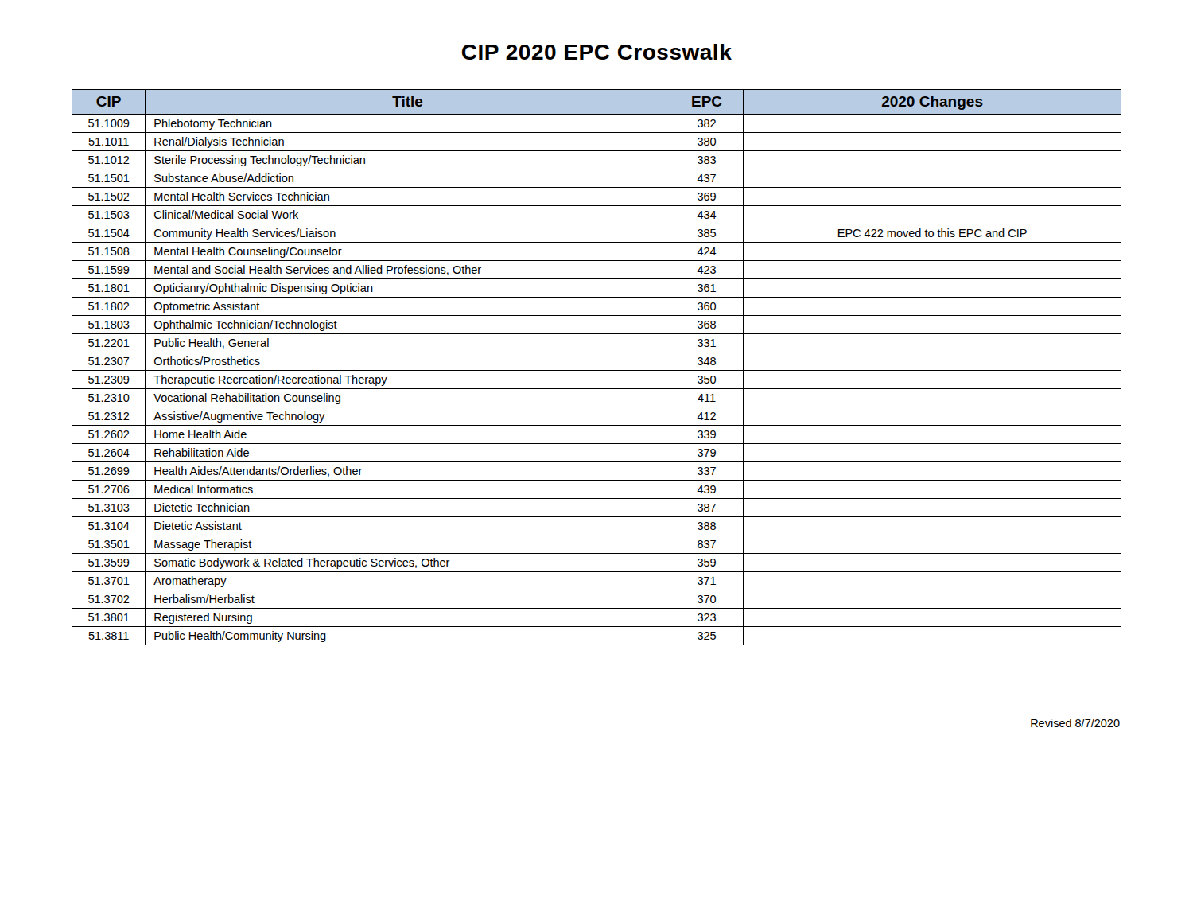CIP 2020 EPC Crosswalk
| CIP | Title | EPC | 2020 Changes |
| --- | --- | --- | --- |
| 51.1009 | Phlebotomy Technician | 382 | |
| 51.1011 | Renal/Dialysis Technician | 380 | |
| 51.1012 | Sterile Processing Technology/Technician | 383 | |
| 51.1501 | Substance Abuse/Addiction | 437 | |
| 51.1502 | Mental Health Services Technician | 369 | |
| 51.1503 | Clinical/Medical Social Work | 434 | |
| 51.1504 | Community Health Services/Liaison | 385 | EPC 422 moved to this EPC and CIP |
| 51.1508 | Mental Health Counseling/Counselor | 424 | |
| 51.1599 | Mental and Social Health Services and Allied Professions, Other | 423 | |
| 51.1801 | Opticianry/Ophthalmic Dispensing Optician | 361 | |
| 51.1802 | Optometric Assistant | 360 | |
| 51.1803 | Ophthalmic Technician/Technologist | 368 | |
| 51.2201 | Public Health, General | 331 | |
| 51.2307 | Orthotics/Prosthetics | 348 | |
| 51.2309 | Therapeutic Recreation/Recreational Therapy | 350 | |
| 51.2310 | Vocational Rehabilitation Counseling | 411 | |
| 51.2312 | Assistive/Augmentive Technology | 412 | |
| 51.2602 | Home Health Aide | 339 | |
| 51.2604 | Rehabilitation Aide | 379 | |
| 51.2699 | Health Aides/Attendants/Orderlies, Other | 337 | |
| 51.2706 | Medical Informatics | 439 | |
| 51.3103 | Dietetic Technician | 387 | |
| 51.3104 | Dietetic Assistant | 388 | |
| 51.3501 | Massage Therapist | 837 | |
| 51.3599 | Somatic Bodywork & Related Therapeutic Services, Other | 359 | |
| 51.3701 | Aromatherapy | 371 | |
| 51.3702 | Herbalism/Herbalist | 370 | |
| 51.3801 | Registered Nursing | 323 | |
| 51.3811 | Public Health/Community Nursing | 325 | |
Revised 8/7/2020